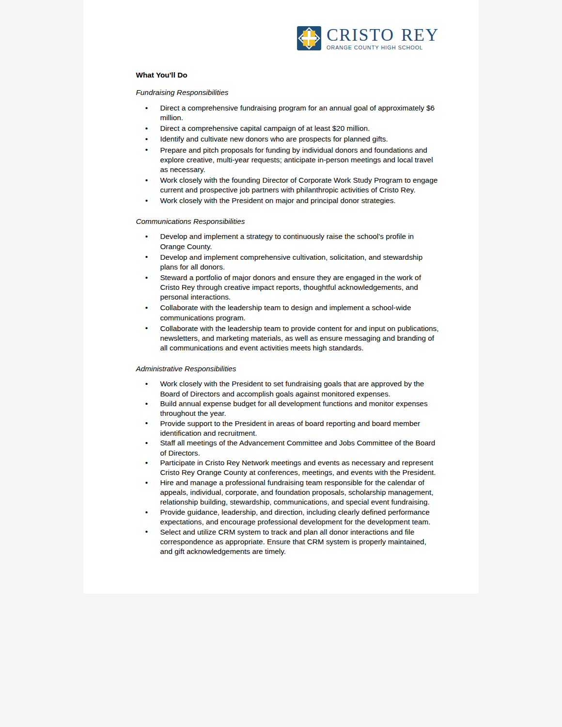CRISTO REY
ORANGE COUNTY HIGH SCHOOL
What You'll Do
Fundraising Responsibilities
Direct a comprehensive fundraising program for an annual goal of approximately $6 million.
Direct a comprehensive capital campaign of at least $20 million.
Identify and cultivate new donors who are prospects for planned gifts.
Prepare and pitch proposals for funding by individual donors and foundations and explore creative, multi-year requests; anticipate in-person meetings and local travel as necessary.
Work closely with the founding Director of Corporate Work Study Program to engage current and prospective job partners with philanthropic activities of Cristo Rey.
Work closely with the President on major and principal donor strategies.
Communications Responsibilities
Develop and implement a strategy to continuously raise the school’s profile in Orange County.
Develop and implement comprehensive cultivation, solicitation, and stewardship plans for all donors.
Steward a portfolio of major donors and ensure they are engaged in the work of Cristo Rey through creative impact reports, thoughtful acknowledgements, and personal interactions.
Collaborate with the leadership team to design and implement a school-wide communications program.
Collaborate with the leadership team to provide content for and input on publications, newsletters, and marketing materials, as well as ensure messaging and branding of all communications and event activities meets high standards.
Administrative Responsibilities
Work closely with the President to set fundraising goals that are approved by the Board of Directors and accomplish goals against monitored expenses.
Build annual expense budget for all development functions and monitor expenses throughout the year.
Provide support to the President in areas of board reporting and board member identification and recruitment.
Staff all meetings of the Advancement Committee and Jobs Committee of the Board of Directors.
Participate in Cristo Rey Network meetings and events as necessary and represent Cristo Rey Orange County at conferences, meetings, and events with the President.
Hire and manage a professional fundraising team responsible for the calendar of appeals, individual, corporate, and foundation proposals, scholarship management, relationship building, stewardship, communications, and special event fundraising.
Provide guidance, leadership, and direction, including clearly defined performance expectations, and encourage professional development for the development team.
Select and utilize CRM system to track and plan all donor interactions and file correspondence as appropriate. Ensure that CRM system is properly maintained, and gift acknowledgements are timely.